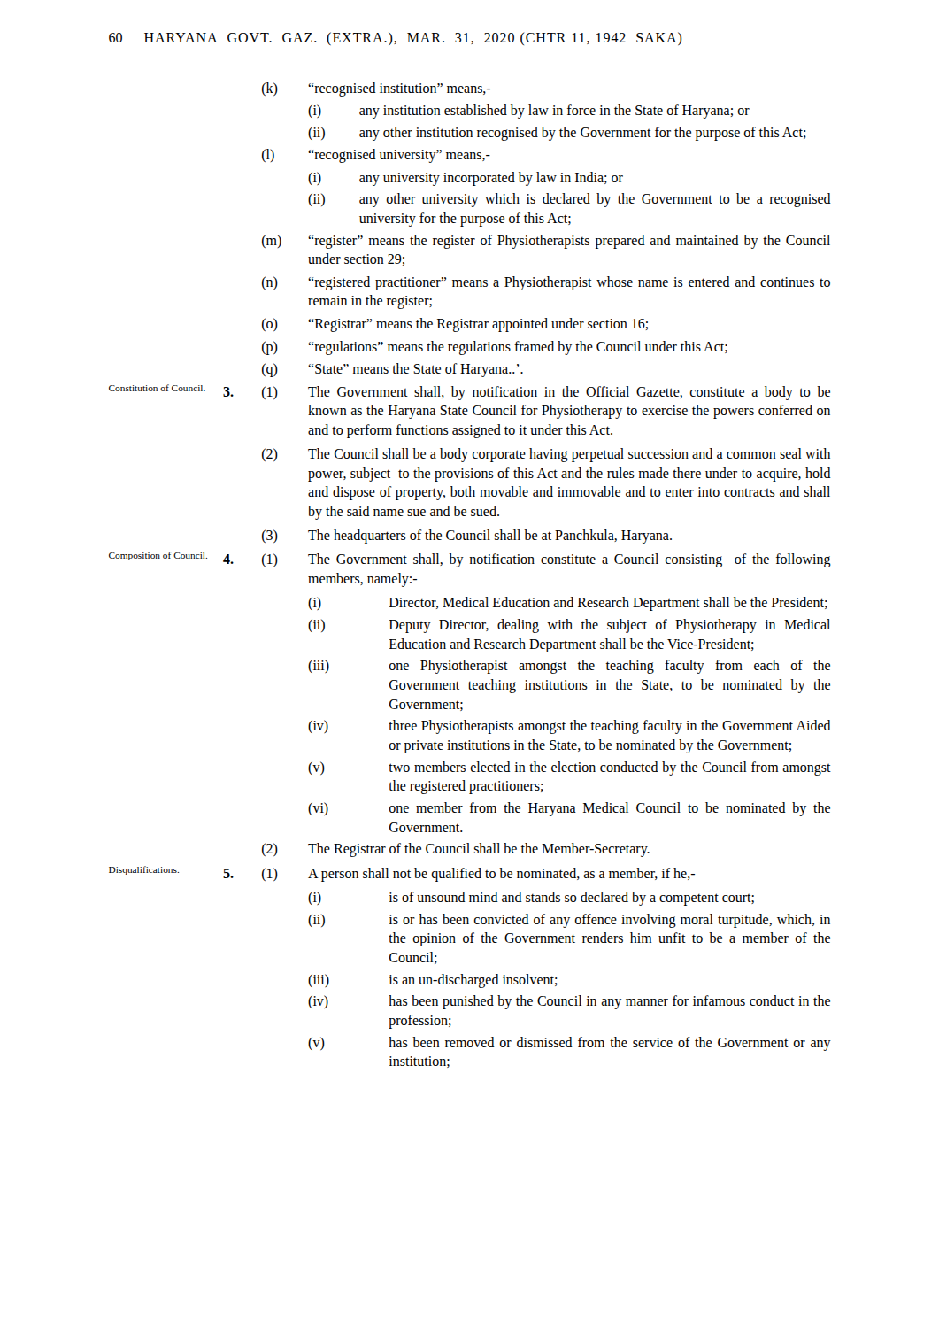60 HARYANA GOVT. GAZ. (EXTRA.), MAR. 31, 2020 (CHTR 11, 1942 SAKA)
(k)
“recognised institution” means,-
(i)
any institution established by law in force in the State of Haryana; or
(ii)
any other institution recognised by the Government for the purpose of this Act;
(l)
“recognised university” means,-
(i)
any university incorporated by law in India; or
(ii)
any other university which is declared by the Government to be a recognised university for the purpose of this Act;
(m)
“register” means the register of Physiotherapists prepared and maintained by the Council under section 29;
(n)
“registered practitioner” means a Physiotherapist whose name is entered and continues to remain in the register;
(o)
“Registrar” means the Registrar appointed under section 16;
(p)
“regulations” means the regulations framed by the Council under this Act;
(q)
“State” means the State of Haryana..’.
Constitution of Council.
3.
(1)
The Government shall, by notification in the Official Gazette, constitute a body to be known as the Haryana State Council for Physiotherapy to exercise the powers conferred on and to perform functions assigned to it under this Act.
(2)
The Council shall be a body corporate having perpetual succession and a common seal with power, subject to the provisions of this Act and the rules made there under to acquire, hold and dispose of property, both movable and immovable and to enter into contracts and shall by the said name sue and be sued.
(3)
The headquarters of the Council shall be at Panchkula, Haryana.
Composition of Council.
4.
(1)
The Government shall, by notification constitute a Council consisting of the following members, namely:-
(i)
Director, Medical Education and Research Department shall be the President;
(ii)
Deputy Director, dealing with the subject of Physiotherapy in Medical Education and Research Department shall be the Vice-President;
(iii)
one Physiotherapist amongst the teaching faculty from each of the Government teaching institutions in the State, to be nominated by the Government;
(iv)
three Physiotherapists amongst the teaching faculty in the Government Aided or private institutions in the State, to be nominated by the Government;
(v)
two members elected in the election conducted by the Council from amongst the registered practitioners;
(vi)
one member from the Haryana Medical Council to be nominated by the Government.
(2)
The Registrar of the Council shall be the Member-Secretary.
Disqualifications.
5.
(1)
A person shall not be qualified to be nominated, as a member, if he,-
(i)
is of unsound mind and stands so declared by a competent court;
(ii)
is or has been convicted of any offence involving moral turpitude, which, in the opinion of the Government renders him unfit to be a member of the Council;
(iii)
is an un-discharged insolvent;
(iv)
has been punished by the Council in any manner for infamous conduct in the profession;
(v)
has been removed or dismissed from the service of the Government or any institution;